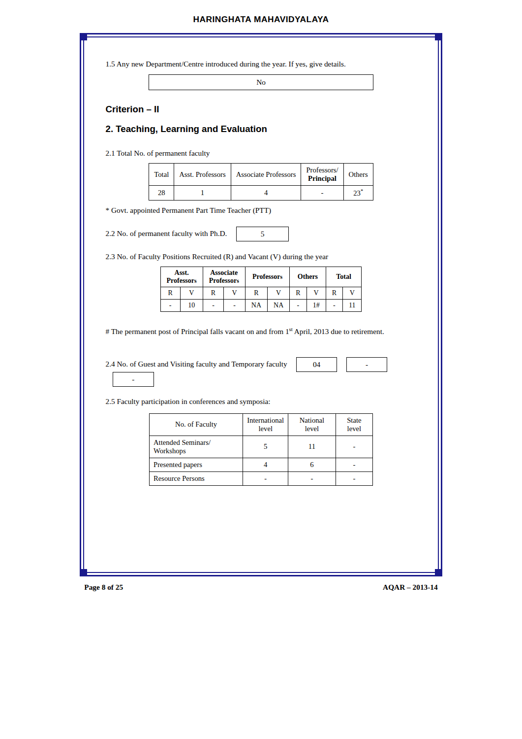HARINGHATA MAHAVIDYALAYA
1.5 Any new Department/Centre introduced during the year. If yes, give details.
No
Criterion – II
2. Teaching, Learning and Evaluation
2.1 Total No. of permanent faculty
| Total | Asst. Professors | Associate Professors | Professors/ Principal | Others |
| --- | --- | --- | --- | --- |
| 28 | 1 | 4 | - | 23 * |
* Govt. appointed Permanent Part Time Teacher (PTT)
2.2 No. of permanent faculty with Ph.D. 5
2.3 No. of Faculty Positions Recruited (R) and Vacant (V) during the year
| Asst. Professor s | Associate Professor s | Professor s | Others | Total |
| --- | --- | --- | --- | --- |
| R | V | R | V | R | V | R | V | R | V |
| - | 10 | - | - | NA | NA | - | 1# | - | 11 |
# The permanent post of Principal falls vacant on and from 1st April, 2013 due to retirement.
2.4 No. of Guest and Visiting faculty and Temporary faculty 04 - -
2.5 Faculty participation in conferences and symposia:
| No. of Faculty | International level | National level | State level |
| --- | --- | --- | --- |
| Attended Seminars/ Workshops | 5 | 11 | - |
| Presented papers | 4 | 6 | - |
| Resource Persons | - | - | - |
Page 8 of 25 AQAR – 2013-14